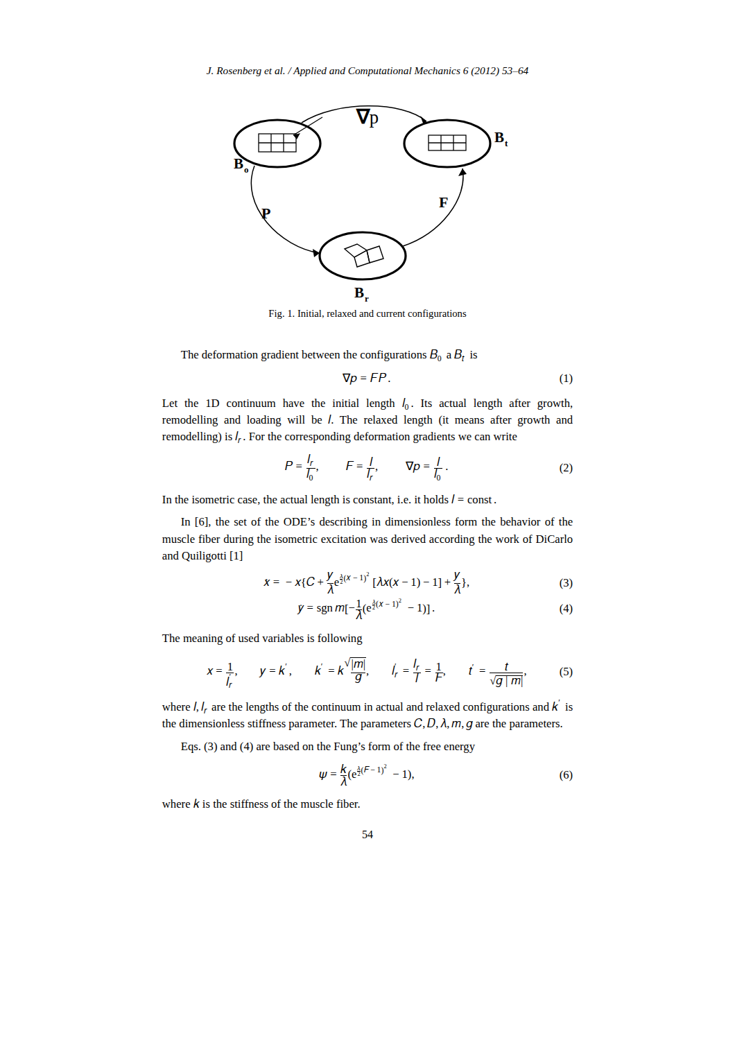J. Rosenberg et al. / Applied and Computational Mechanics 6 (2012) 53–64
B o B t B r P F
∇p
Fig. 1. Initial, relaxed and current configurations
The deformation gradient between the configurations B0 a Bt is
∇p = F P .
(1)
Let the 1D continuum have the initial length l0. Its actual length after growth, remodelling and loading will be l. The relaxed length (it means after growth and remodelling) is lr. For the corresponding deformation gradients we can write
P=lrl0 , F=llr , ∇p=ll0 .
(2)
In the isometric case, the actual length is constant, i.e. it holds l=const.
In [6], the set of the ODE’s describing in dimensionless form the behavior of the muscle fiber during the isometric excitation was derived according the work of DiCarlo and Quiligotti [1]
ẋ = −x { C + yλ e λ2(x−1)2 [λx(x−1)−1] + yλ } ,
(3)
ẏ = sgnm [ −1λ ( e λ2(x−1)2 −1 ) ] .
(4)
The meaning of used variables is following
x=1lr′ , y=k′ , k′=k |m|g , lr′= lrl =1F , t′= tg|m| ,
(5)
where l,lr are the lengths of the continuum in actual and relaxed configurations and k′ is the dimensionless stiffness parameter. The parameters C,D,λ,m,g are the parameters.
Eqs. (3) and (4) are based on the Fung’s form of the free energy
ψ= kλ ( e λ2(F−1)2 −1 ) ,
(6)
where k is the stiffness of the muscle fiber.
54